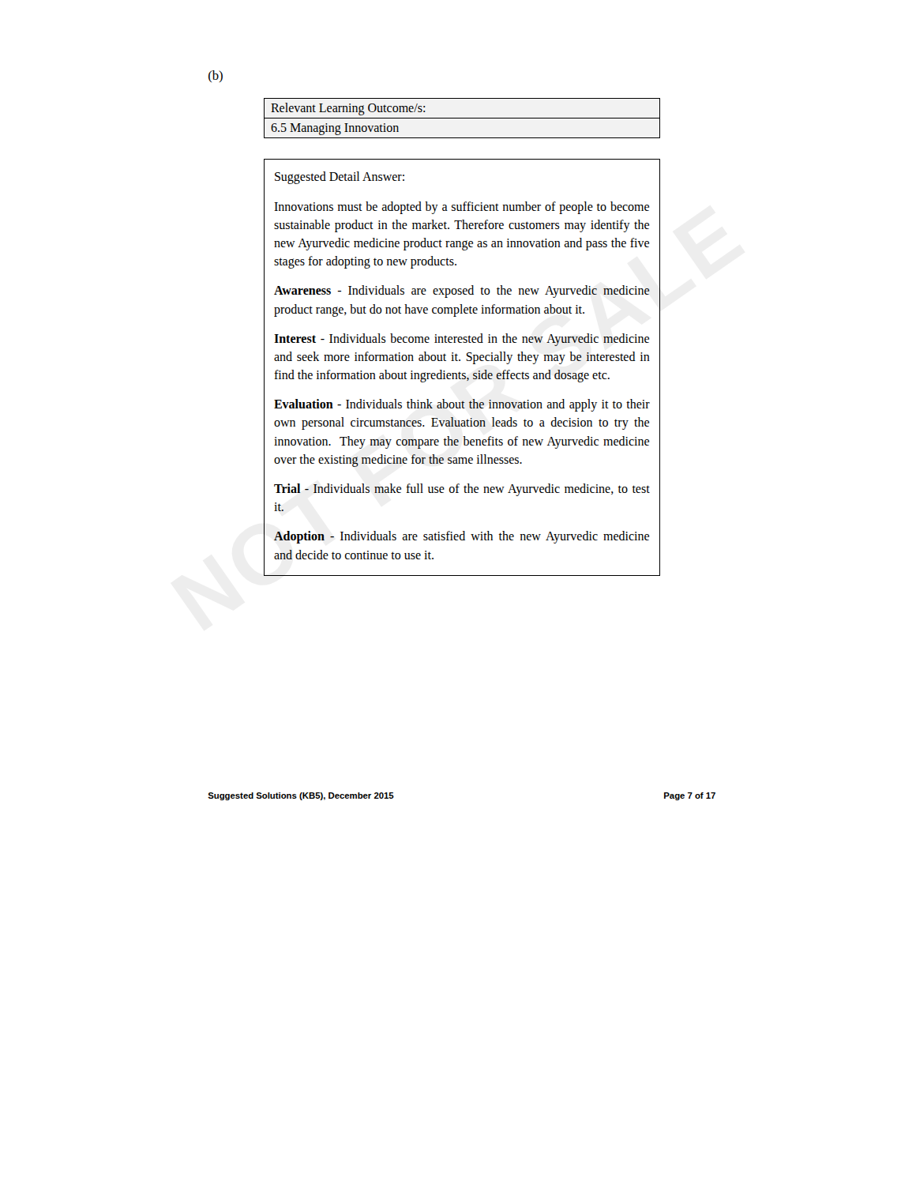NOT FOR SALE
(b)
| Relevant Learning Outcome/s: |
| 6.5 Managing Innovation |
| Suggested Detail Answer: Innovations must be adopted by a sufficient number of people to become sustainable product in the market. Therefore customers may identify the new Ayurvedic medicine product range as an innovation and pass the five stages for adopting to new products. Awareness - Individuals are exposed to the new Ayurvedic medicine product range, but do not have complete information about it. Interest - Individuals become interested in the new Ayurvedic medicine and seek more information about it. Specially they may be interested in find the information about ingredients, side effects and dosage etc. Evaluation - Individuals think about the innovation and apply it to their own personal circumstances. Evaluation leads to a decision to try the innovation. They may compare the benefits of new Ayurvedic medicine over the existing medicine for the same illnesses. Trial - Individuals make full use of the new Ayurvedic medicine, to test it. Adoption - Individuals are satisfied with the new Ayurvedic medicine and decide to continue to use it. |
Suggested Solutions (KB5), December 2015 Page 7 of 17